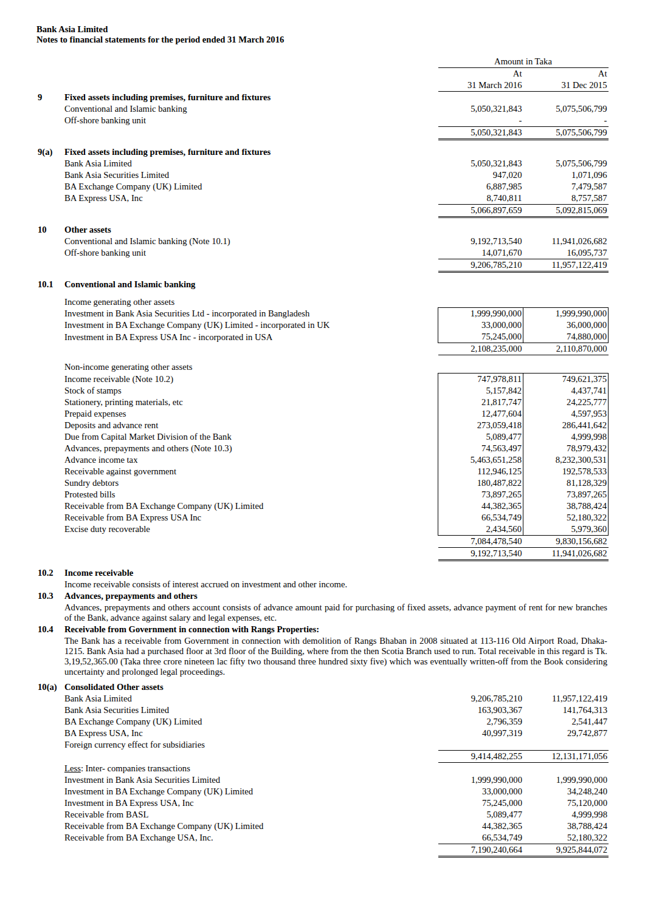Bank Asia Limited
Notes to financial statements for the period ended 31 March 2016
| | | Amount in Taka |
| | | At | At |
| | | 31 March 2016 | 31 Dec 2015 |
| 9 | Fixed assets including premises, furniture and fixtures | | |
| | Conventional and Islamic banking | 5,050,321,843 | 5,075,506,799 |
| | Off-shore banking unit | - | - |
| | | 5,050,321,843 | 5,075,506,799 |
| 9(a) | Fixed assets including premises, furniture and fixtures | | |
| | Bank Asia Limited | 5,050,321,843 | 5,075,506,799 |
| | Bank Asia Securities Limited | 947,020 | 1,071,096 |
| | BA Exchange Company (UK) Limited | 6,887,985 | 7,479,587 |
| | BA Express USA, Inc | 8,740,811 | 8,757,587 |
| | | 5,066,897,659 | 5,092,815,069 |
| 10 | Other assets | | |
| | Conventional and Islamic banking (Note 10.1) | 9,192,713,540 | 11,941,026,682 |
| | Off-shore banking unit | 14,071,670 | 16,095,737 |
| | | 9,206,785,210 | 11,957,122,419 |
| 10.1 | Conventional and Islamic banking | | |
| | Income generating other assets | | |
| | Investment in Bank Asia Securities Ltd - incorporated in Bangladesh | 1,999,990,000 | 1,999,990,000 |
| | Investment in BA Exchange Company (UK) Limited - incorporated in UK | 33,000,000 | 36,000,000 |
| | Investment in BA Express USA Inc - incorporated in USA | 75,245,000 | 74,880,000 |
| | | 2,108,235,000 | 2,110,870,000 |
| | Non-income generating other assets | | |
| | Income receivable (Note 10.2) | 747,978,811 | 749,621,375 |
| | Stock of stamps | 5,157,842 | 4,437,741 |
| | Stationery, printing materials, etc | 21,817,747 | 24,225,777 |
| | Prepaid expenses | 12,477,604 | 4,597,953 |
| | Deposits and advance rent | 273,059,418 | 286,441,642 |
| | Due from Capital Market Division of the Bank | 5,089,477 | 4,999,998 |
| | Advances, prepayments and others (Note 10.3) | 74,563,497 | 78,979,432 |
| | Advance income tax | 5,463,651,258 | 8,232,300,531 |
| | Receivable against government | 112,946,125 | 192,578,533 |
| | Sundry debtors | 180,487,822 | 81,128,329 |
| | Protested bills | 73,897,265 | 73,897,265 |
| | Receivable from BA Exchange Company (UK) Limited | 44,382,365 | 38,788,424 |
| | Receivable from BA Express USA Inc | 66,534,749 | 52,180,322 |
| | Excise duty recoverable | 2,434,560 | 5,979,360 |
| | | 7,084,478,540 | 9,830,156,682 |
| | | 9,192,713,540 | 11,941,026,682 |
| 10.2 | Income receivable |
| | Income receivable consists of interest accrued on investment and other income. |
| 10.3 | Advances, prepayments and others |
| | Advances, prepayments and others account consists of advance amount paid for purchasing of fixed assets, advance payment of rent for new branches of the Bank, advance against salary and legal expenses, etc. |
| 10.4 | Receivable from Government in connection with Rangs Properties: |
| | The Bank has a receivable from Government in connection with demolition of Rangs Bhaban in 2008 situated at 113-116 Old Airport Road, Dhaka-1215. Bank Asia had a purchased floor at 3rd floor of the Building, where from the then Scotia Branch used to run. Total receivable in this regard is Tk. 3,19,52,365.00 (Taka three crore nineteen lac fifty two thousand three hundred sixty five) which was eventually written-off from the Book considering uncertainty and prolonged legal proceedings. |
| 10(a) | Consolidated Other assets | | |
| | Bank Asia Limited | 9,206,785,210 | 11,957,122,419 |
| | Bank Asia Securities Limited | 163,903,367 | 141,764,313 |
| | BA Exchange Company (UK) Limited | 2,796,359 | 2,541,447 |
| | BA Express USA, Inc | 40,997,319 | 29,742,877 |
| | Foreign currency effect for subsidiaries | | |
| | | 9,414,482,255 | 12,131,171,056 |
| | Less : Inter- companies transactions | | |
| | Investment in Bank Asia Securities Limited | 1,999,990,000 | 1,999,990,000 |
| | Investment in BA Exchange Company (UK) Limited | 33,000,000 | 34,248,240 |
| | Investment in BA Express USA, Inc | 75,245,000 | 75,120,000 |
| | Receivable from BASL | 5,089,477 | 4,999,998 |
| | Receivable from BA Exchange Company (UK) Limited | 44,382,365 | 38,788,424 |
| | Receivable from BA Exchange USA, Inc. | 66,534,749 | 52,180,322 |
| | | 7,190,240,664 | 9,925,844,072 |